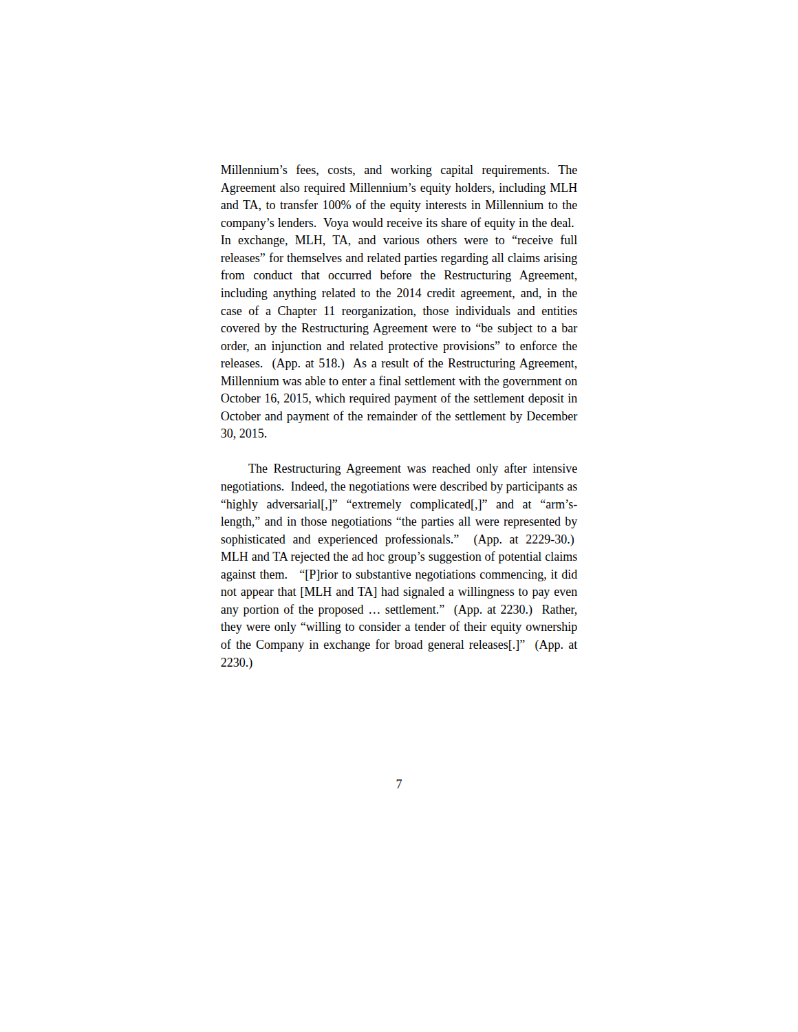Millennium’s fees, costs, and working capital requirements. The Agreement also required Millennium’s equity holders, including MLH and TA, to transfer 100% of the equity interests in Millennium to the company’s lenders. Voya would receive its share of equity in the deal. In exchange, MLH, TA, and various others were to “receive full releases” for themselves and related parties regarding all claims arising from conduct that occurred before the Restructuring Agreement, including anything related to the 2014 credit agreement, and, in the case of a Chapter 11 reorganization, those individuals and entities covered by the Restructuring Agreement were to “be subject to a bar order, an injunction and related protective provisions” to enforce the releases. (App. at 518.) As a result of the Restructuring Agreement, Millennium was able to enter a final settlement with the government on October 16, 2015, which required payment of the settlement deposit in October and payment of the remainder of the settlement by December 30, 2015.
The Restructuring Agreement was reached only after intensive negotiations. Indeed, the negotiations were described by participants as “highly adversarial[,]” “extremely complicated[,]” and at “arm’s-length,” and in those negotiations “the parties all were represented by sophisticated and experienced professionals.” (App. at 2229-30.) MLH and TA rejected the ad hoc group’s suggestion of potential claims against them. “[P]rior to substantive negotiations commencing, it did not appear that [MLH and TA] had signaled a willingness to pay even any portion of the proposed … settlement.” (App. at 2230.) Rather, they were only “willing to consider a tender of their equity ownership of the Company in exchange for broad general releases[.]” (App. at 2230.)
7